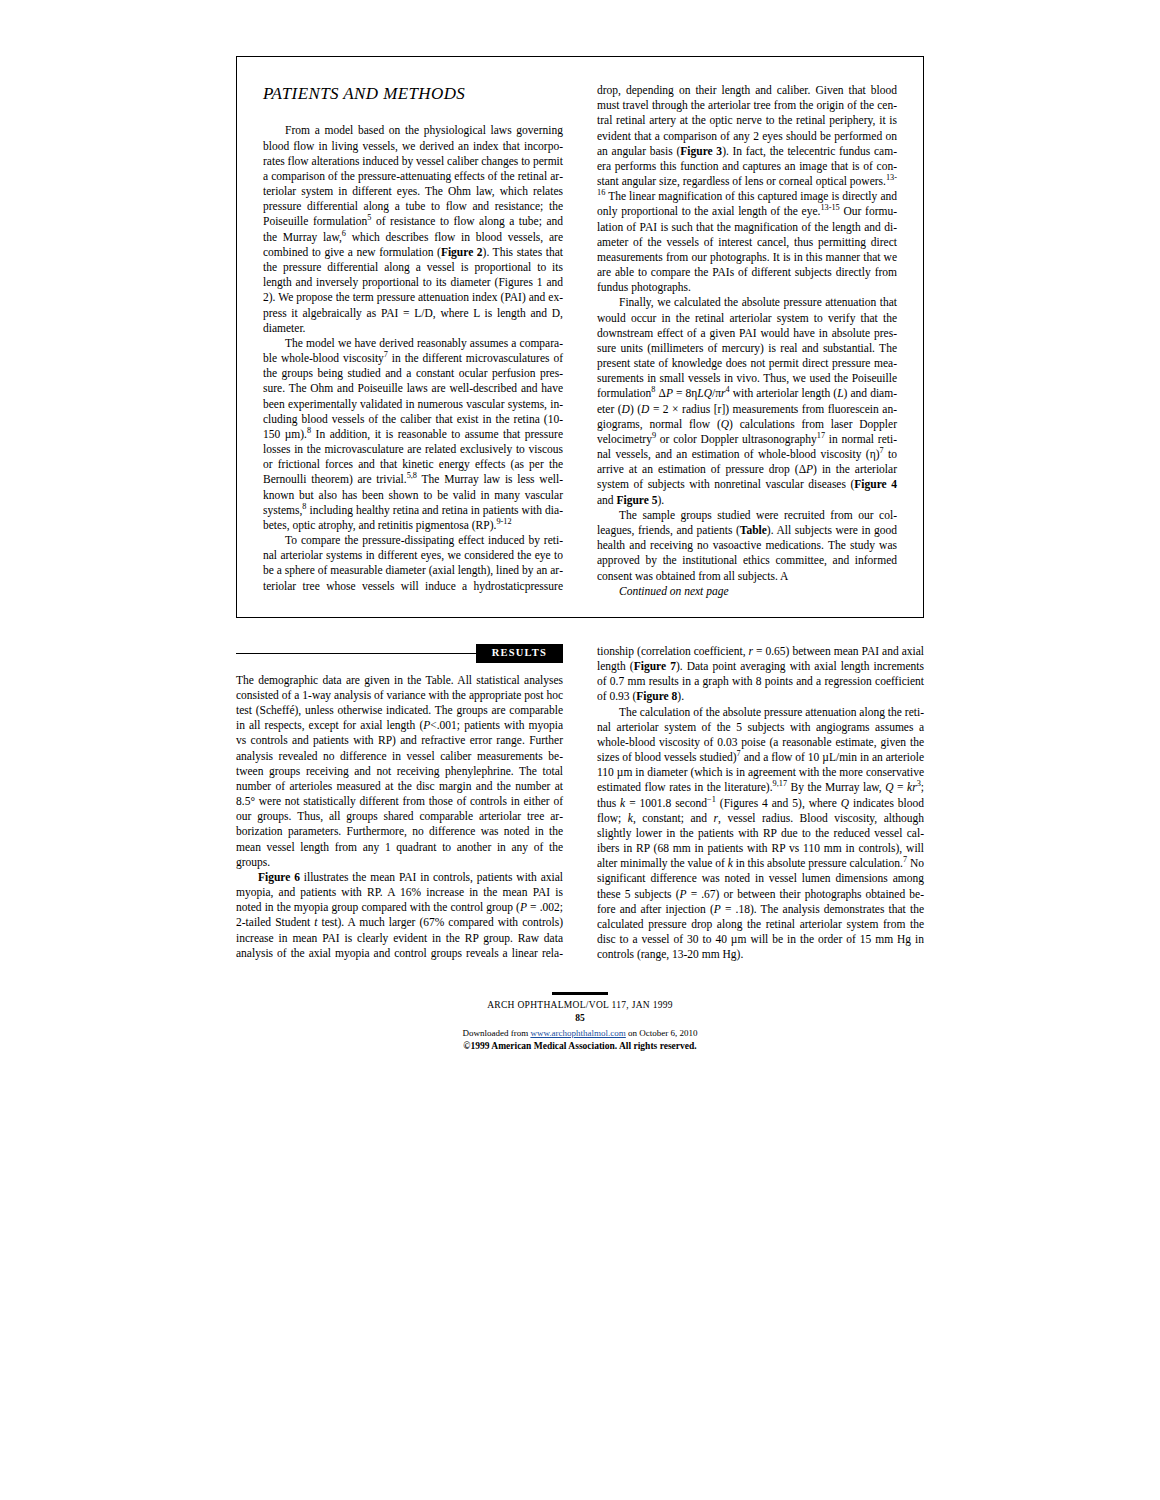PATIENTS AND METHODS
From a model based on the physiological laws governing blood flow in living vessels, we derived an index that incorporates flow alterations induced by vessel caliber changes to permit a comparison of the pressure-attenuating effects of the retinal arteriolar system in different eyes. The Ohm law, which relates pressure differential along a tube to flow and resistance; the Poiseuille formulation5 of resistance to flow along a tube; and the Murray law,6 which describes flow in blood vessels, are combined to give a new formulation (Figure 2). This states that the pressure differential along a vessel is proportional to its length and inversely proportional to its diameter (Figures 1 and 2). We propose the term pressure attenuation index (PAI) and express it algebraically as PAI = L/D, where L is length and D, diameter.
The model we have derived reasonably assumes a comparable whole-blood viscosity7 in the different microvasculatures of the groups being studied and a constant ocular perfusion pressure. The Ohm and Poiseuille laws are well-described and have been experimentally validated in numerous vascular systems, including blood vessels of the caliber that exist in the retina (10-150 µm).8 In addition, it is reasonable to assume that pressure losses in the microvasculature are related exclusively to viscous or frictional forces and that kinetic energy effects (as per the Bernoulli theorem) are trivial.5,8 The Murray law is less well-known but also has been shown to be valid in many vascular systems,8 including healthy retina and retina in patients with diabetes, optic atrophy, and retinitis pigmentosa (RP).9-12
To compare the pressure-dissipating effect induced by retinal arteriolar systems in different eyes, we considered the eye to be a sphere of measurable diameter (axial length), lined by an arteriolar tree whose vessels will induce a hydrostaticpressure drop, depending on their length and caliber. Given that blood must travel through the arteriolar tree from the origin of the central retinal artery at the optic nerve to the retinal periphery, it is evident that a comparison of any 2 eyes should be performed on an angular basis (Figure 3). In fact, the telecentric fundus camera performs this function and captures an image that is of constant angular size, regardless of lens or corneal optical powers.13-16 The linear magnification of this captured image is directly and only proportional to the axial length of the eye.13-15 Our formulation of PAI is such that the magnification of the length and diameter of the vessels of interest cancel, thus permitting direct measurements from our photographs. It is in this manner that we are able to compare the PAIs of different subjects directly from fundus photographs.
Finally, we calculated the absolute pressure attenuation that would occur in the retinal arteriolar system to verify that the downstream effect of a given PAI would have in absolute pressure units (millimeters of mercury) is real and substantial. The present state of knowledge does not permit direct pressure measurements in small vessels in vivo. Thus, we used the Poiseuille formulation8 ΔP = 8ηLQ/πr4 with arteriolar length (L) and diameter (D) (D = 2 × radius [r]) measurements from fluorescein angiograms, normal flow (Q) calculations from laser Doppler velocimetry9 or color Doppler ultrasonography17 in normal retinal vessels, and an estimation of whole-blood viscosity (η)7 to arrive at an estimation of pressure drop (ΔP) in the arteriolar system of subjects with nonretinal vascular diseases (Figure 4 and Figure 5).
The sample groups studied were recruited from our colleagues, friends, and patients (Table). All subjects were in good health and receiving no vasoactive medications. The study was approved by the institutional ethics committee, and informed consent was obtained from all subjects. A
Continued on next page
RESULTS
The demographic data are given in the Table. All statistical analyses consisted of a 1-way analysis of variance with the appropriate post hoc test (Scheffé), unless otherwise indicated. The groups are comparable in all respects, except for axial length (P<.001; patients with myopia vs controls and patients with RP) and refractive error range. Further analysis revealed no difference in vessel caliber measurements between groups receiving and not receiving phenylephrine. The total number of arterioles measured at the disc margin and the number at 8.5° were not statistically different from those of controls in either of our groups. Thus, all groups shared comparable arteriolar tree arborization parameters. Furthermore, no difference was noted in the mean vessel length from any 1 quadrant to another in any of the groups.
Figure 6 illustrates the mean PAI in controls, patients with axial myopia, and patients with RP. A 16% increase in the mean PAI is noted in the myopia group compared with the control group (P = .002; 2-tailed Student t test). A much larger (67% compared with controls) increase in mean PAI is clearly evident in the RP group. Raw data analysis of the axial myopia and control groups reveals a linear relationship (correlation coefficient, r = 0.65) between mean PAI and axial length (Figure 7). Data point averaging with axial length increments of 0.7 mm results in a graph with 8 points and a regression coefficient of 0.93 (Figure 8).
The calculation of the absolute pressure attenuation along the retinal arteriolar system of the 5 subjects with angiograms assumes a whole-blood viscosity of 0.03 poise (a reasonable estimate, given the sizes of blood vessels studied)7 and a flow of 10 µL/min in an arteriole 110 µm in diameter (which is in agreement with the more conservative estimated flow rates in the literature).9,17 By the Murray law, Q = kr3; thus k = 1001.8 second−1 (Figures 4 and 5), where Q indicates blood flow; k, constant; and r, vessel radius. Blood viscosity, although slightly lower in the patients with RP due to the reduced vessel calibers in RP (68 mm in patients with RP vs 110 mm in controls), will alter minimally the value of k in this absolute pressure calculation.7 No significant difference was noted in vessel lumen dimensions among these 5 subjects (P = .67) or between their photographs obtained before and after injection (P = .18). The analysis demonstrates that the calculated pressure drop along the retinal arteriolar system from the disc to a vessel of 30 to 40 µm will be in the order of 15 mm Hg in controls (range, 13-20 mm Hg).
ARCH OPHTHALMOL/VOL 117, JAN 1999
85
Downloaded from www.archophthalmol.com on October 6, 2010
©1999 American Medical Association. All rights reserved.